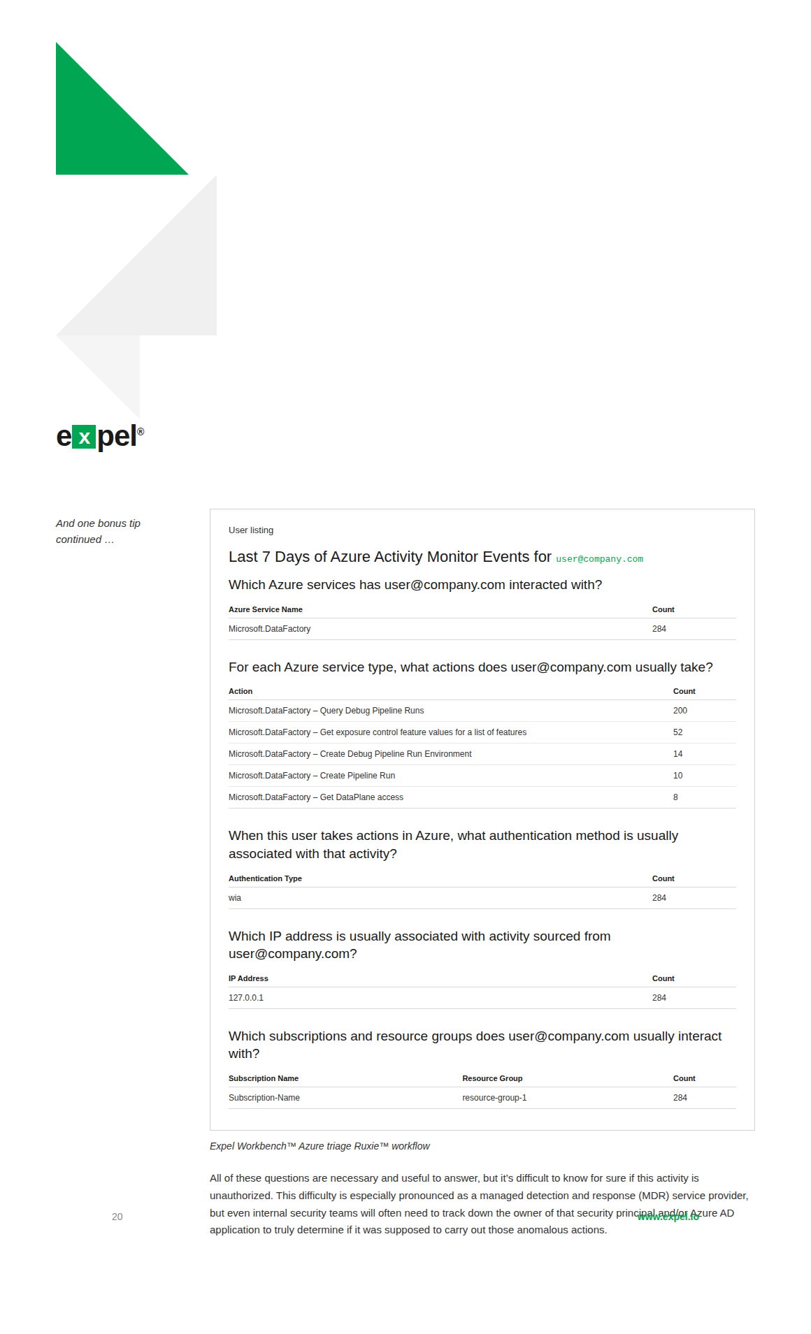expel®
And one bonus tip continued …
User listing
Last 7 Days of Azure Activity Monitor Events for user@company.com
Which Azure services has user@company.com interacted with?
| Azure Service Name | Count |
| --- | --- |
| Microsoft.DataFactory | 284 |
For each Azure service type, what actions does user@company.com usually take?
| Action | Count |
| --- | --- |
| Microsoft.DataFactory – Query Debug Pipeline Runs | 200 |
| Microsoft.DataFactory – Get exposure control feature values for a list of features | 52 |
| Microsoft.DataFactory – Create Debug Pipeline Run Environment | 14 |
| Microsoft.DataFactory – Create Pipeline Run | 10 |
| Microsoft.DataFactory – Get DataPlane access | 8 |
When this user takes actions in Azure, what authentication method is usually associated with that activity?
| Authentication Type | Count |
| --- | --- |
| wia | 284 |
Which IP address is usually associated with activity sourced from user@company.com?
| IP Address | Count |
| --- | --- |
| 127.0.0.1 | 284 |
Which subscriptions and resource groups does user@company.com usually interact with?
| Subscription Name | Resource Group | Count |
| --- | --- | --- |
| Subscription-Name | resource-group-1 | 284 |
Expel Workbench™ Azure triage Ruxie™ workflow
All of these questions are necessary and useful to answer, but it’s difficult to know for sure if this activity is unauthorized. This difficulty is especially pronounced as a managed detection and response (MDR) service provider, but even internal security teams will often need to track down the owner of that security principal and/or Azure AD application to truly determine if it was supposed to carry out those anomalous actions.
20 www.expel.io